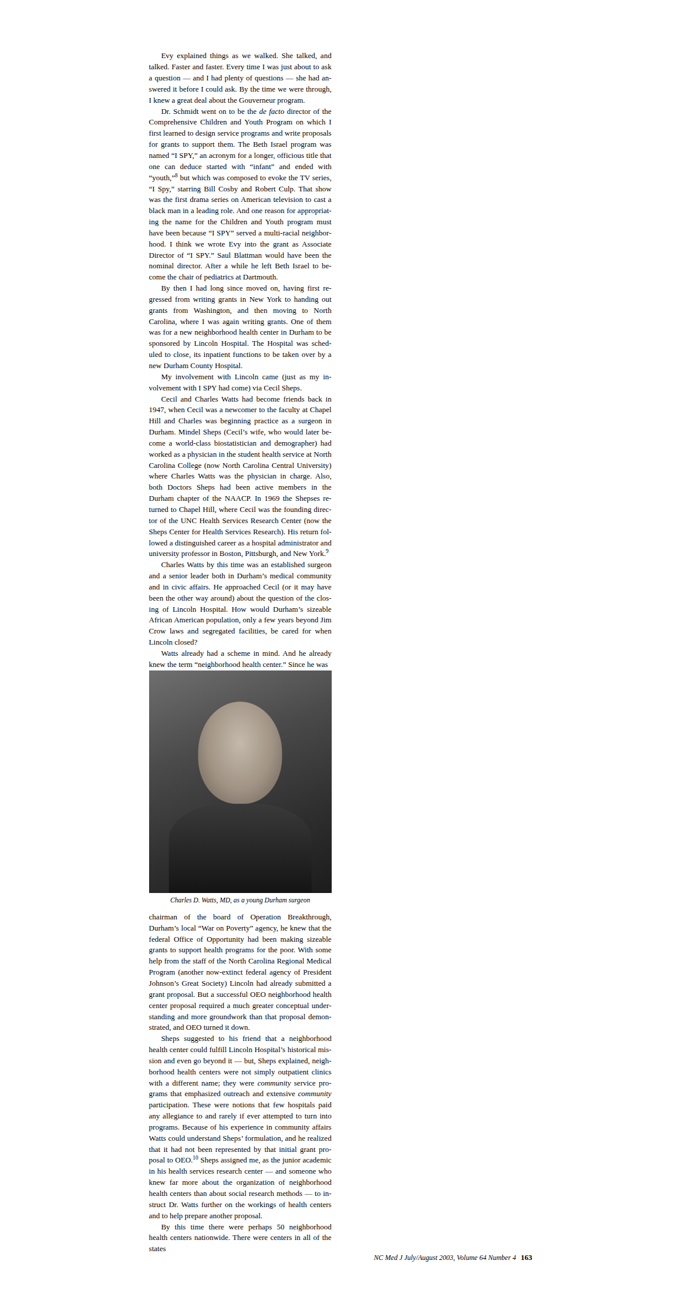Evy explained things as we walked. She talked, and talked. Faster and faster. Every time I was just about to ask a question — and I had plenty of questions — she had answered it before I could ask. By the time we were through, I knew a great deal about the Gouverneur program.
Dr. Schmidt went on to be the de facto director of the Comprehensive Children and Youth Program on which I first learned to design service programs and write proposals for grants to support them. The Beth Israel program was named “I SPY,” an acronym for a longer, officious title that one can deduce started with “infant” and ended with “youth,”8 but which was composed to evoke the TV series, “I Spy,” starring Bill Cosby and Robert Culp. That show was the first drama series on American television to cast a black man in a leading role. And one reason for appropriating the name for the Children and Youth program must have been because “I SPY” served a multi-racial neighborhood. I think we wrote Evy into the grant as Associate Director of “I SPY.” Saul Blattman would have been the nominal director. After a while he left Beth Israel to become the chair of pediatrics at Dartmouth.
By then I had long since moved on, having first regressed from writing grants in New York to handing out grants from Washington, and then moving to North Carolina, where I was again writing grants. One of them was for a new neighborhood health center in Durham to be sponsored by Lincoln Hospital. The Hospital was scheduled to close, its inpatient functions to be taken over by a new Durham County Hospital.
My involvement with Lincoln came (just as my involvement with I SPY had come) via Cecil Sheps.
Cecil and Charles Watts had become friends back in 1947, when Cecil was a newcomer to the faculty at Chapel Hill and Charles was beginning practice as a surgeon in Durham. Mindel Sheps (Cecil’s wife, who would later become a world-class biostatistician and demographer) had worked as a physician in the student health service at North Carolina College (now North Carolina Central University) where Charles Watts was the physician in charge. Also, both Doctors Sheps had been active members in the Durham chapter of the NAACP. In 1969 the Shepses returned to Chapel Hill, where Cecil was the founding director of the UNC Health Services Research Center (now the Sheps Center for Health Services Research). His return followed a distinguished career as a hospital administrator and university professor in Boston, Pittsburgh, and New York.9
Charles Watts by this time was an established surgeon and a senior leader both in Durham’s medical community and in civic affairs. He approached Cecil (or it may have been the other way around) about the question of the closing of Lincoln Hospital. How would Durham’s sizeable African American population, only a few years beyond Jim Crow laws and segregated facilities, be cared for when Lincoln closed?
Watts already had a scheme in mind. And he already knew the term “neighborhood health center.” Since he was
Charles D. Watts, MD, as a young Durham surgeon
chairman of the board of Operation Breakthrough, Durham’s local “War on Poverty” agency, he knew that the federal Office of Opportunity had been making sizeable grants to support health programs for the poor. With some help from the staff of the North Carolina Regional Medical Program (another now-extinct federal agency of President Johnson’s Great Society) Lincoln had already submitted a grant proposal. But a successful OEO neighborhood health center proposal required a much greater conceptual understanding and more groundwork than that proposal demonstrated, and OEO turned it down.
Sheps suggested to his friend that a neighborhood health center could fulfill Lincoln Hospital’s historical mission and even go beyond it — but, Sheps explained, neighborhood health centers were not simply outpatient clinics with a different name; they were community service programs that emphasized outreach and extensive community participation. These were notions that few hospitals paid any allegiance to and rarely if ever attempted to turn into programs. Because of his experience in community affairs Watts could understand Sheps’ formulation, and he realized that it had not been represented by that initial grant proposal to OEO.10 Sheps assigned me, as the junior academic in his health services research center — and someone who knew far more about the organization of neighborhood health centers than about social research methods — to instruct Dr. Watts further on the workings of health centers and to help prepare another proposal.
By this time there were perhaps 50 neighborhood health centers nationwide. There were centers in all of the states
NC Med J July/August 2003, Volume 64 Number 4163